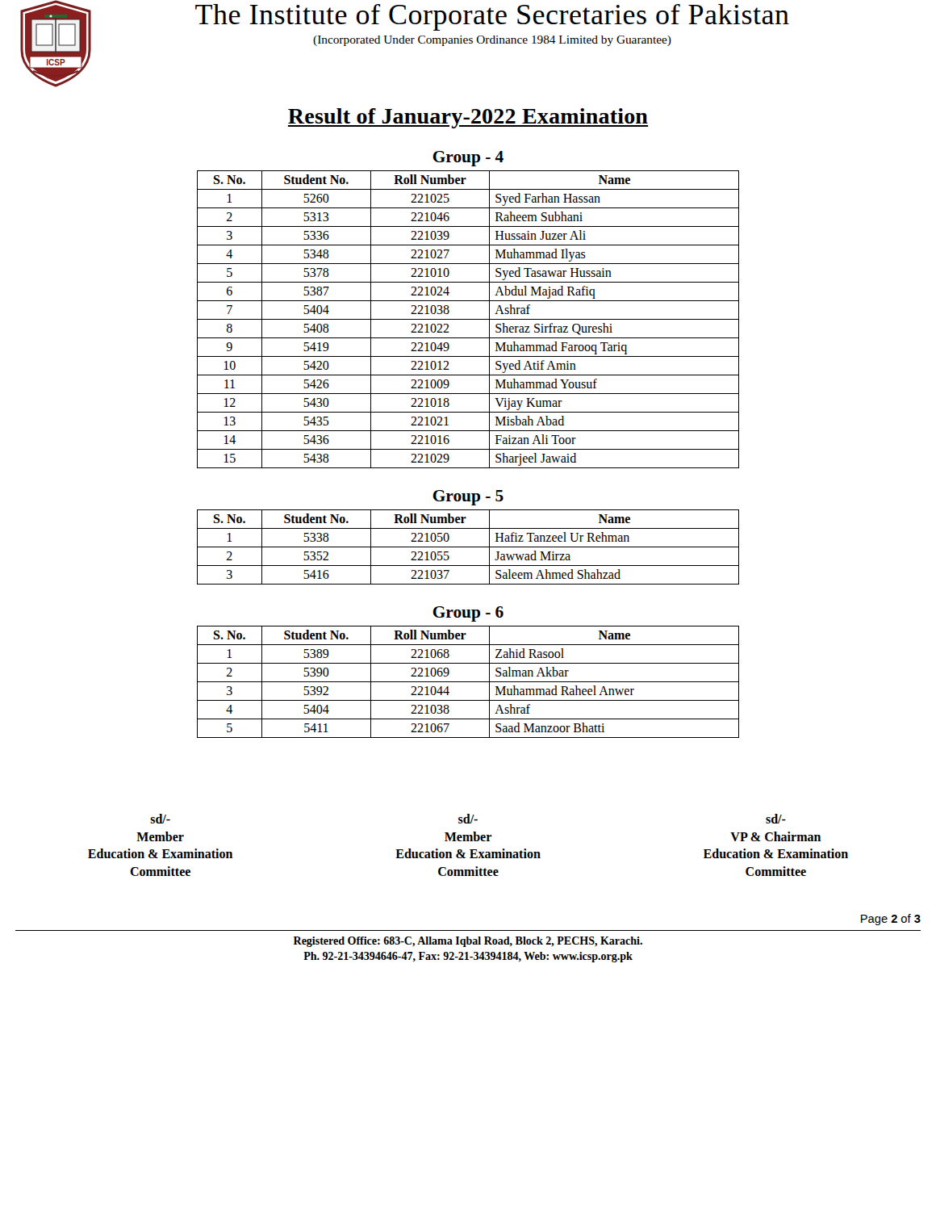ICSP
The Institute of Corporate Secretaries of Pakistan
(Incorporated Under Companies Ordinance 1984 Limited by Guarantee)
Result of January-2022 Examination
Group - 4
| S. No. | Student No. | Roll Number | Name |
| --- | --- | --- | --- |
| 1 | 5260 | 221025 | Syed Farhan Hassan |
| 2 | 5313 | 221046 | Raheem Subhani |
| 3 | 5336 | 221039 | Hussain Juzer Ali |
| 4 | 5348 | 221027 | Muhammad Ilyas |
| 5 | 5378 | 221010 | Syed Tasawar Hussain |
| 6 | 5387 | 221024 | Abdul Majad Rafiq |
| 7 | 5404 | 221038 | Ashraf |
| 8 | 5408 | 221022 | Sheraz Sirfraz Qureshi |
| 9 | 5419 | 221049 | Muhammad Farooq Tariq |
| 10 | 5420 | 221012 | Syed Atif Amin |
| 11 | 5426 | 221009 | Muhammad Yousuf |
| 12 | 5430 | 221018 | Vijay Kumar |
| 13 | 5435 | 221021 | Misbah Abad |
| 14 | 5436 | 221016 | Faizan Ali Toor |
| 15 | 5438 | 221029 | Sharjeel Jawaid |
Group - 5
| S. No. | Student No. | Roll Number | Name |
| --- | --- | --- | --- |
| 1 | 5338 | 221050 | Hafiz Tanzeel Ur Rehman |
| 2 | 5352 | 221055 | Jawwad Mirza |
| 3 | 5416 | 221037 | Saleem Ahmed Shahzad |
Group - 6
| S. No. | Student No. | Roll Number | Name |
| --- | --- | --- | --- |
| 1 | 5389 | 221068 | Zahid Rasool |
| 2 | 5390 | 221069 | Salman Akbar |
| 3 | 5392 | 221044 | Muhammad Raheel Anwer |
| 4 | 5404 | 221038 | Ashraf |
| 5 | 5411 | 221067 | Saad Manzoor Bhatti |
sd/-
Member
Education & Examination
Committee
sd/-
Member
Education & Examination
Committee
sd/-
VP & Chairman
Education & Examination
Committee
Page 2 of 3
Registered Office: 683-C, Allama Iqbal Road, Block 2, PECHS, Karachi.
Ph. 92-21-34394646-47, Fax: 92-21-34394184, Web: www.icsp.org.pk